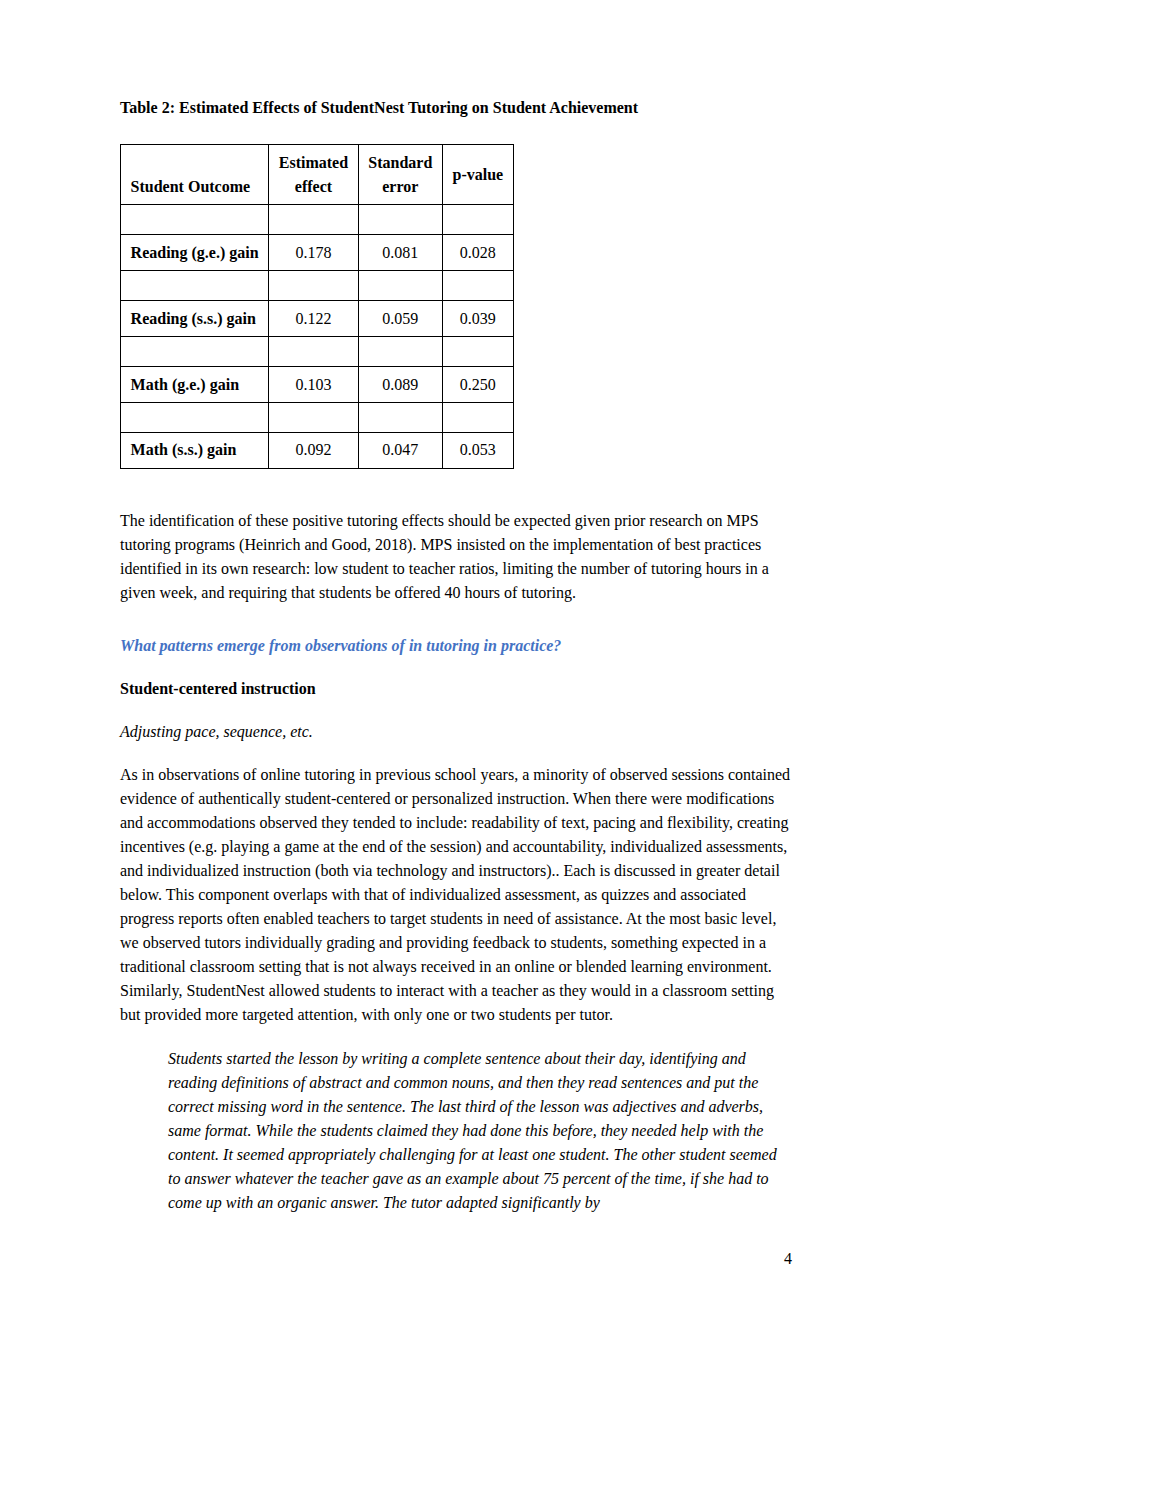Table 2: Estimated Effects of StudentNest Tutoring on Student Achievement
| Student Outcome | Estimated effect | Standard error | p-value |
| --- | --- | --- | --- |
| Reading (g.e.) gain | 0.178 | 0.081 | 0.028 |
| Reading (s.s.) gain | 0.122 | 0.059 | 0.039 |
| Math (g.e.) gain | 0.103 | 0.089 | 0.250 |
| Math (s.s.) gain | 0.092 | 0.047 | 0.053 |
The identification of these positive tutoring effects should be expected given prior research on MPS tutoring programs (Heinrich and Good, 2018). MPS insisted on the implementation of best practices identified in its own research: low student to teacher ratios, limiting the number of tutoring hours in a given week, and requiring that students be offered 40 hours of tutoring.
What patterns emerge from observations of in tutoring in practice?
Student-centered instruction
Adjusting pace, sequence, etc.
As in observations of online tutoring in previous school years, a minority of observed sessions contained evidence of authentically student-centered or personalized instruction. When there were modifications and accommodations observed they tended to include: readability of text, pacing and flexibility, creating incentives (e.g. playing a game at the end of the session) and accountability, individualized assessments, and individualized instruction (both via technology and instructors).. Each is discussed in greater detail below. This component overlaps with that of individualized assessment, as quizzes and associated progress reports often enabled teachers to target students in need of assistance. At the most basic level, we observed tutors individually grading and providing feedback to students, something expected in a traditional classroom setting that is not always received in an online or blended learning environment. Similarly, StudentNest allowed students to interact with a teacher as they would in a classroom setting but provided more targeted attention, with only one or two students per tutor.
Students started the lesson by writing a complete sentence about their day, identifying and reading definitions of abstract and common nouns, and then they read sentences and put the correct missing word in the sentence. The last third of the lesson was adjectives and adverbs, same format. While the students claimed they had done this before, they needed help with the content. It seemed appropriately challenging for at least one student. The other student seemed to answer whatever the teacher gave as an example about 75 percent of the time, if she had to come up with an organic answer. The tutor adapted significantly by
4